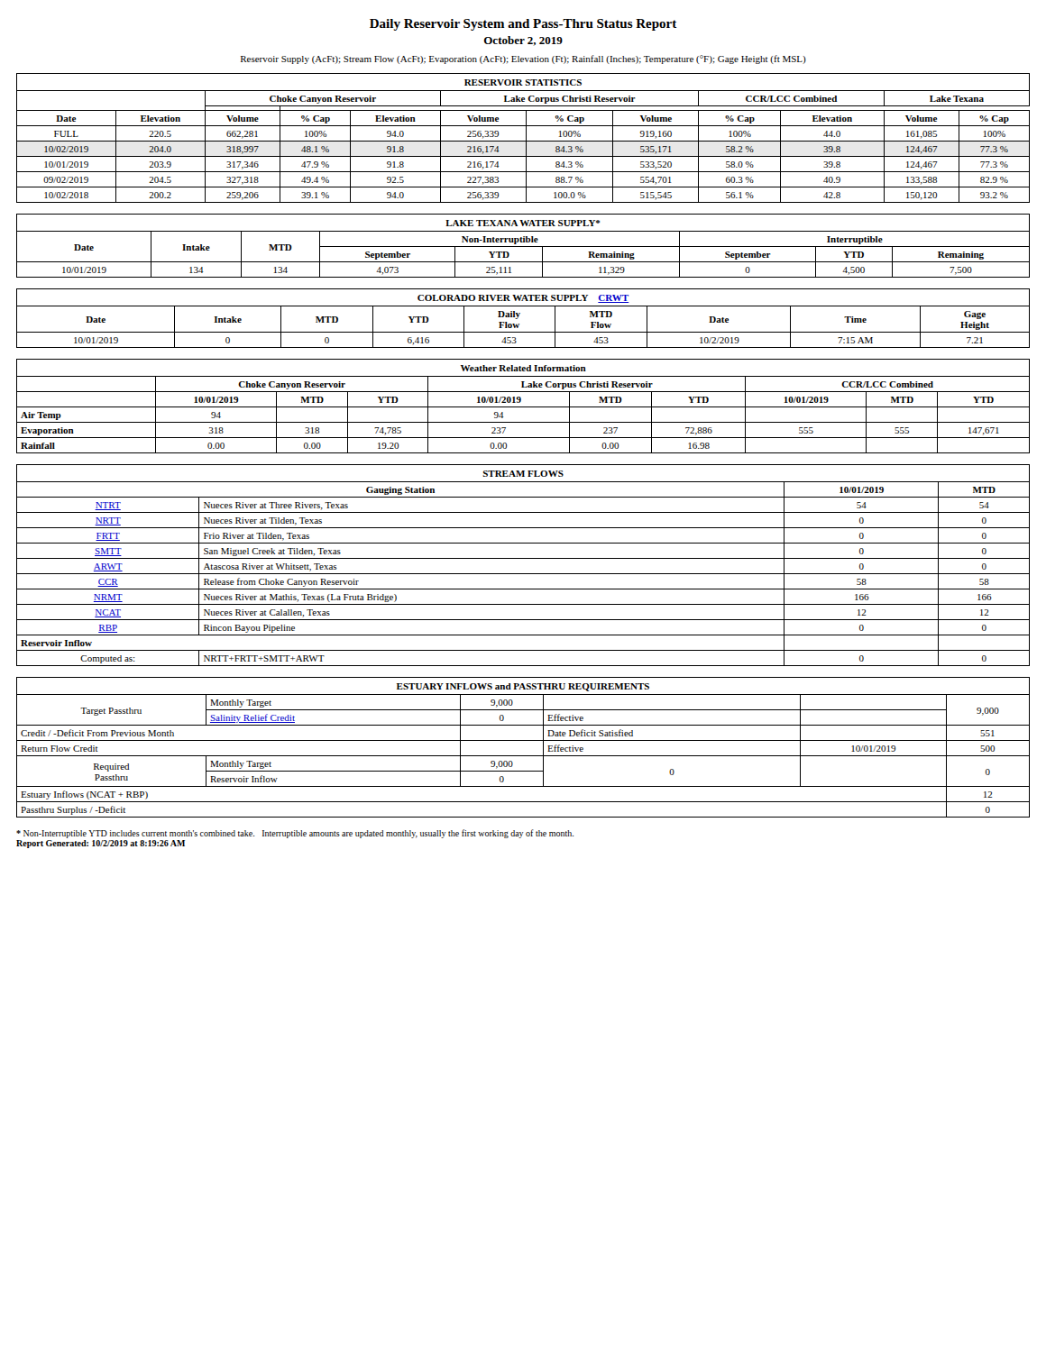Daily Reservoir System and Pass-Thru Status Report
October 2, 2019
Reservoir Supply (AcFt); Stream Flow (AcFt); Evaporation (AcFt); Elevation (Ft); Rainfall (Inches); Temperature (°F); Gage Height (ft MSL)
RESERVOIR STATISTICS
| | Choke Canyon Reservoir | Lake Corpus Christi Reservoir | CCR/LCC Combined | Lake Texana |
| --- | --- | --- | --- | --- |
| Date | Elevation | Volume | % Cap | Elevation | Volume | % Cap | Volume | % Cap | Elevation | Volume | % Cap |
| FULL | 220.5 | 662,281 | 100% | 94.0 | 256,339 | 100% | 919,160 | 100% | 44.0 | 161,085 | 100% |
| 10/02/2019 | 204.0 | 318,997 | 48.1 % | 91.8 | 216,174 | 84.3 % | 535,171 | 58.2 % | 39.8 | 124,467 | 77.3 % |
| 10/01/2019 | 203.9 | 317,346 | 47.9 % | 91.8 | 216,174 | 84.3 % | 533,520 | 58.0 % | 39.8 | 124,467 | 77.3 % |
| 09/02/2019 | 204.5 | 327,318 | 49.4 % | 92.5 | 227,383 | 88.7 % | 554,701 | 60.3 % | 40.9 | 133,588 | 82.9 % |
| 10/02/2018 | 200.2 | 259,206 | 39.1 % | 94.0 | 256,339 | 100.0 % | 515,545 | 56.1 % | 42.8 | 150,120 | 93.2 % |
LAKE TEXANA WATER SUPPLY*
| Date | Intake | MTD | Non-Interruptible | Interruptible |
| --- | --- | --- | --- | --- |
| September | YTD | Remaining | September | YTD | Remaining |
| 10/01/2019 | 134 | 134 | 4,073 | 25,111 | 11,329 | 0 | 4,500 | 7,500 |
COLORADO RIVER WATER SUPPLY CRWT
| Date | Intake | MTD | YTD | Daily Flow | MTD Flow | Date | Time | Gage Height |
| --- | --- | --- | --- | --- | --- | --- | --- | --- |
| 10/01/2019 | 0 | 0 | 6,416 | 453 | 453 | 10/2/2019 | 7:15 AM | 7.21 |
Weather Related Information
| | Choke Canyon Reservoir | Lake Corpus Christi Reservoir | CCR/LCC Combined |
| --- | --- | --- | --- |
| | 10/01/2019 | MTD | YTD | 10/01/2019 | MTD | YTD | 10/01/2019 | MTD | YTD |
| Air Temp | 94 | | | 94 | | | | | |
| Evaporation | 318 | 318 | 74,785 | 237 | 237 | 72,886 | 555 | 555 | 147,671 |
| Rainfall | 0.00 | 0.00 | 19.20 | 0.00 | 0.00 | 16.98 | | | |
STREAM FLOWS
| Gauging Station | 10/01/2019 | MTD |
| --- | --- | --- |
| NTRT | Nueces River at Three Rivers, Texas | 54 | 54 |
| NRTT | Nueces River at Tilden, Texas | 0 | 0 |
| FRTT | Frio River at Tilden, Texas | 0 | 0 |
| SMTT | San Miguel Creek at Tilden, Texas | 0 | 0 |
| ARWT | Atascosa River at Whitsett, Texas | 0 | 0 |
| CCR | Release from Choke Canyon Reservoir | 58 | 58 |
| NRMT | Nueces River at Mathis, Texas (La Fruta Bridge) | 166 | 166 |
| NCAT | Nueces River at Calallen, Texas | 12 | 12 |
| RBP | Rincon Bayou Pipeline | 0 | 0 |
| Reservoir Inflow | | |
| Computed as: | NRTT+FRTT+SMTT+ARWT | 0 | 0 |
ESTUARY INFLOWS and PASSTHRU REQUIREMENTS
| Target Passthru | Monthly Target | 9,000 | | | 9,000 |
| Salinity Relief Credit | 0 | Effective | |
| Credit / -Deficit From Previous Month | | Date Deficit Satisfied | | 551 |
| Return Flow Credit | | Effective | 10/01/2019 | 500 |
| Required Passthru | Monthly Target | 9,000 | 0 | | 0 |
| Reservoir Inflow | 0 |
| Estuary Inflows (NCAT + RBP) | 12 |
| Passthru Surplus / -Deficit | 0 |
* Non-Interruptible YTD includes current month's combined take. Interruptible amounts are updated monthly, usually the first working day of the month.
Report Generated: 10/2/2019 at 8:19:26 AM